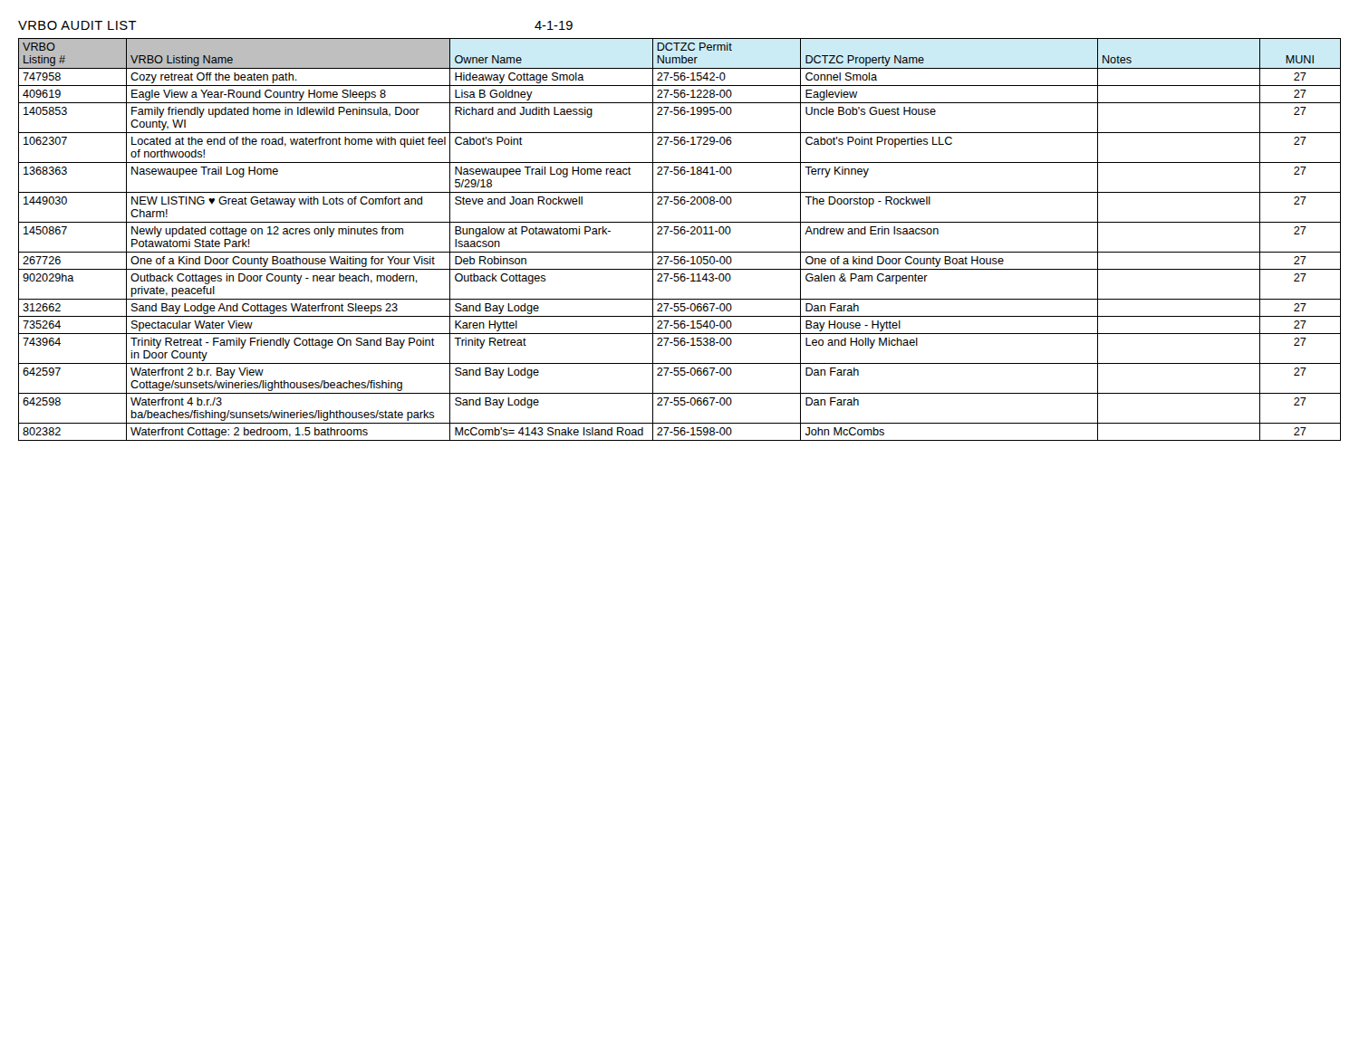VRBO AUDIT LIST
4-1-19
| VRBO Listing # | VRBO Listing Name | Owner Name | DCTZC Permit Number | DCTZC Property Name | Notes | MUNI |
| --- | --- | --- | --- | --- | --- | --- |
| 747958 | Cozy retreat Off the beaten path. | Hideaway Cottage Smola | 27-56-1542-0 | Connel Smola | | 27 |
| 409619 | Eagle View a Year-Round Country Home Sleeps 8 | Lisa B Goldney | 27-56-1228-00 | Eagleview | | 27 |
| 1405853 | Family friendly updated home in Idlewild Peninsula, Door County, WI | Richard and Judith Laessig | 27-56-1995-00 | Uncle Bob's Guest House | | 27 |
| 1062307 | Located at the end of the road, waterfront home with quiet feel of northwoods! | Cabot's Point | 27-56-1729-06 | Cabot's Point Properties LLC | | 27 |
| 1368363 | Nasewaupee Trail Log Home | Nasewaupee Trail Log Home react 5/29/18 | 27-56-1841-00 | Terry Kinney | | 27 |
| 1449030 | NEW LISTING ♥ Great Getaway with Lots of Comfort and Charm! | Steve and Joan Rockwell | 27-56-2008-00 | The Doorstop - Rockwell | | 27 |
| 1450867 | Newly updated cottage on 12 acres only minutes from Potawatomi State Park! | Bungalow at Potawatomi Park- Isaacson | 27-56-2011-00 | Andrew and Erin Isaacson | | 27 |
| 267726 | One of a Kind Door County Boathouse Waiting for Your Visit | Deb Robinson | 27-56-1050-00 | One of a kind Door County Boat House | | 27 |
| 902029ha | Outback Cottages in Door County - near beach, modern, private, peaceful | Outback Cottages | 27-56-1143-00 | Galen & Pam Carpenter | | 27 |
| 312662 | Sand Bay Lodge And Cottages Waterfront Sleeps 23 | Sand Bay Lodge | 27-55-0667-00 | Dan Farah | | 27 |
| 735264 | Spectacular Water View | Karen Hyttel | 27-56-1540-00 | Bay House - Hyttel | | 27 |
| 743964 | Trinity Retreat - Family Friendly Cottage On Sand Bay Point in Door County | Trinity Retreat | 27-56-1538-00 | Leo and Holly Michael | | 27 |
| 642597 | Waterfront 2 b.r. Bay View Cottage/sunsets/wineries/lighthouses/beaches/fishing | Sand Bay Lodge | 27-55-0667-00 | Dan Farah | | 27 |
| 642598 | Waterfront 4 b.r./3 ba/beaches/fishing/sunsets/wineries/lighthouses/state parks | Sand Bay Lodge | 27-55-0667-00 | Dan Farah | | 27 |
| 802382 | Waterfront Cottage: 2 bedroom, 1.5 bathrooms | McComb's= 4143 Snake Island Road | 27-56-1598-00 | John McCombs | | 27 |